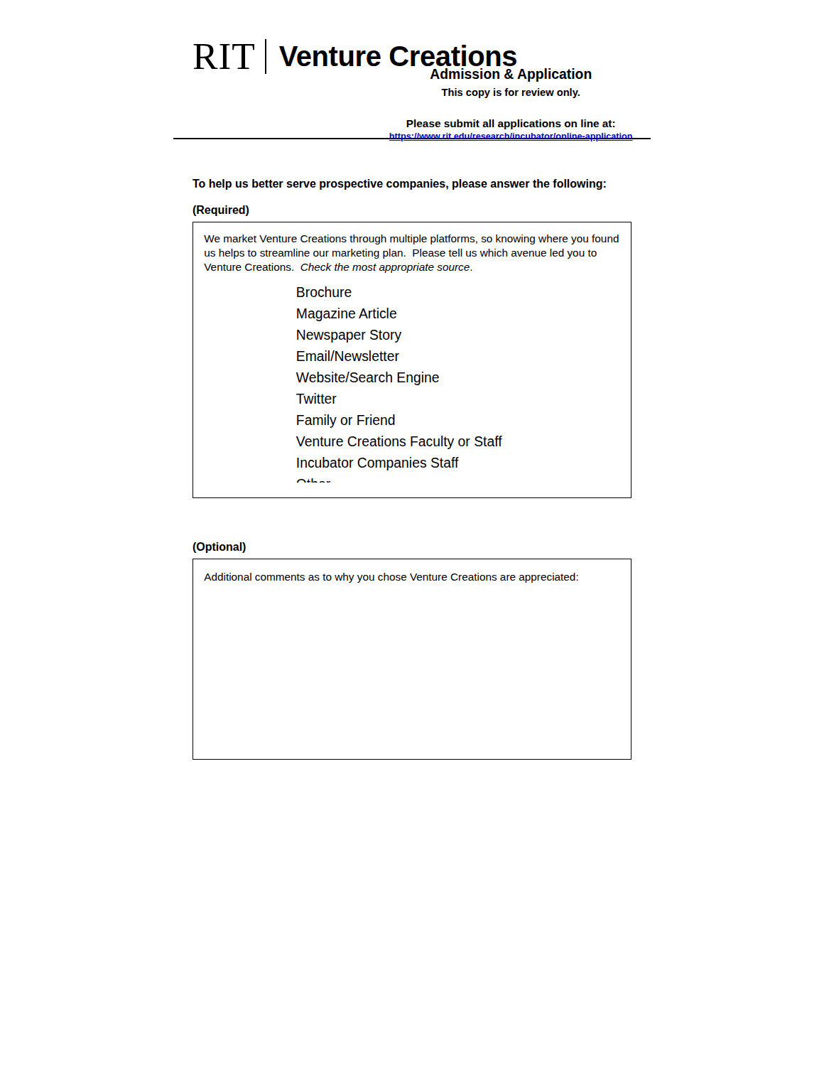RIT Venture Creations
Admission & Application
This copy is for review only.
Please submit all applications on line at:
https://www.rit.edu/research/incubator/online-application
To help us better serve prospective companies, please answer the following:
(Required)
We market Venture Creations through multiple platforms, so knowing where you found us helps to streamline our marketing plan. Please tell us which avenue led you to Venture Creations. Check the most appropriate source.
Brochure
Magazine Article
Newspaper Story
Email/Newsletter
Website/Search Engine
Twitter
Family or Friend
Venture Creations Faculty or Staff
Incubator Companies Staff
Other
(Optional)
Additional comments as to why you chose Venture Creations are appreciated: